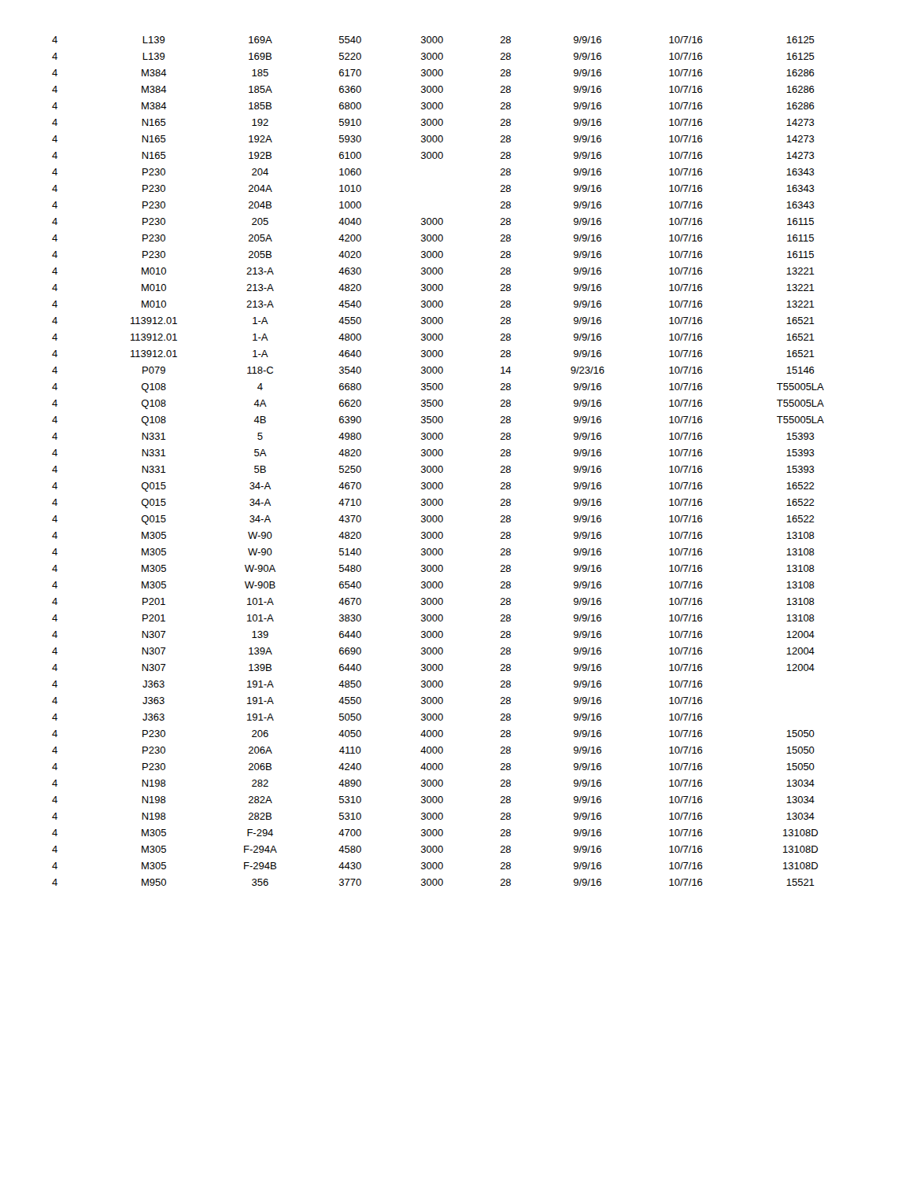| 4 | L139 | 169A | 5540 | 3000 | 28 | 9/9/16 | 10/7/16 | 16125 |
| 4 | L139 | 169B | 5220 | 3000 | 28 | 9/9/16 | 10/7/16 | 16125 |
| 4 | M384 | 185 | 6170 | 3000 | 28 | 9/9/16 | 10/7/16 | 16286 |
| 4 | M384 | 185A | 6360 | 3000 | 28 | 9/9/16 | 10/7/16 | 16286 |
| 4 | M384 | 185B | 6800 | 3000 | 28 | 9/9/16 | 10/7/16 | 16286 |
| 4 | N165 | 192 | 5910 | 3000 | 28 | 9/9/16 | 10/7/16 | 14273 |
| 4 | N165 | 192A | 5930 | 3000 | 28 | 9/9/16 | 10/7/16 | 14273 |
| 4 | N165 | 192B | 6100 | 3000 | 28 | 9/9/16 | 10/7/16 | 14273 |
| 4 | P230 | 204 | 1060 | | 28 | 9/9/16 | 10/7/16 | 16343 |
| 4 | P230 | 204A | 1010 | | 28 | 9/9/16 | 10/7/16 | 16343 |
| 4 | P230 | 204B | 1000 | | 28 | 9/9/16 | 10/7/16 | 16343 |
| 4 | P230 | 205 | 4040 | 3000 | 28 | 9/9/16 | 10/7/16 | 16115 |
| 4 | P230 | 205A | 4200 | 3000 | 28 | 9/9/16 | 10/7/16 | 16115 |
| 4 | P230 | 205B | 4020 | 3000 | 28 | 9/9/16 | 10/7/16 | 16115 |
| 4 | M010 | 213-A | 4630 | 3000 | 28 | 9/9/16 | 10/7/16 | 13221 |
| 4 | M010 | 213-A | 4820 | 3000 | 28 | 9/9/16 | 10/7/16 | 13221 |
| 4 | M010 | 213-A | 4540 | 3000 | 28 | 9/9/16 | 10/7/16 | 13221 |
| 4 | 113912.01 | 1-A | 4550 | 3000 | 28 | 9/9/16 | 10/7/16 | 16521 |
| 4 | 113912.01 | 1-A | 4800 | 3000 | 28 | 9/9/16 | 10/7/16 | 16521 |
| 4 | 113912.01 | 1-A | 4640 | 3000 | 28 | 9/9/16 | 10/7/16 | 16521 |
| 4 | P079 | 118-C | 3540 | 3000 | 14 | 9/23/16 | 10/7/16 | 15146 |
| 4 | Q108 | 4 | 6680 | 3500 | 28 | 9/9/16 | 10/7/16 | T55005LA |
| 4 | Q108 | 4A | 6620 | 3500 | 28 | 9/9/16 | 10/7/16 | T55005LA |
| 4 | Q108 | 4B | 6390 | 3500 | 28 | 9/9/16 | 10/7/16 | T55005LA |
| 4 | N331 | 5 | 4980 | 3000 | 28 | 9/9/16 | 10/7/16 | 15393 |
| 4 | N331 | 5A | 4820 | 3000 | 28 | 9/9/16 | 10/7/16 | 15393 |
| 4 | N331 | 5B | 5250 | 3000 | 28 | 9/9/16 | 10/7/16 | 15393 |
| 4 | Q015 | 34-A | 4670 | 3000 | 28 | 9/9/16 | 10/7/16 | 16522 |
| 4 | Q015 | 34-A | 4710 | 3000 | 28 | 9/9/16 | 10/7/16 | 16522 |
| 4 | Q015 | 34-A | 4370 | 3000 | 28 | 9/9/16 | 10/7/16 | 16522 |
| 4 | M305 | W-90 | 4820 | 3000 | 28 | 9/9/16 | 10/7/16 | 13108 |
| 4 | M305 | W-90 | 5140 | 3000 | 28 | 9/9/16 | 10/7/16 | 13108 |
| 4 | M305 | W-90A | 5480 | 3000 | 28 | 9/9/16 | 10/7/16 | 13108 |
| 4 | M305 | W-90B | 6540 | 3000 | 28 | 9/9/16 | 10/7/16 | 13108 |
| 4 | P201 | 101-A | 4670 | 3000 | 28 | 9/9/16 | 10/7/16 | 13108 |
| 4 | P201 | 101-A | 3830 | 3000 | 28 | 9/9/16 | 10/7/16 | 13108 |
| 4 | N307 | 139 | 6440 | 3000 | 28 | 9/9/16 | 10/7/16 | 12004 |
| 4 | N307 | 139A | 6690 | 3000 | 28 | 9/9/16 | 10/7/16 | 12004 |
| 4 | N307 | 139B | 6440 | 3000 | 28 | 9/9/16 | 10/7/16 | 12004 |
| 4 | J363 | 191-A | 4850 | 3000 | 28 | 9/9/16 | 10/7/16 | |
| 4 | J363 | 191-A | 4550 | 3000 | 28 | 9/9/16 | 10/7/16 | |
| 4 | J363 | 191-A | 5050 | 3000 | 28 | 9/9/16 | 10/7/16 | |
| 4 | P230 | 206 | 4050 | 4000 | 28 | 9/9/16 | 10/7/16 | 15050 |
| 4 | P230 | 206A | 4110 | 4000 | 28 | 9/9/16 | 10/7/16 | 15050 |
| 4 | P230 | 206B | 4240 | 4000 | 28 | 9/9/16 | 10/7/16 | 15050 |
| 4 | N198 | 282 | 4890 | 3000 | 28 | 9/9/16 | 10/7/16 | 13034 |
| 4 | N198 | 282A | 5310 | 3000 | 28 | 9/9/16 | 10/7/16 | 13034 |
| 4 | N198 | 282B | 5310 | 3000 | 28 | 9/9/16 | 10/7/16 | 13034 |
| 4 | M305 | F-294 | 4700 | 3000 | 28 | 9/9/16 | 10/7/16 | 13108D |
| 4 | M305 | F-294A | 4580 | 3000 | 28 | 9/9/16 | 10/7/16 | 13108D |
| 4 | M305 | F-294B | 4430 | 3000 | 28 | 9/9/16 | 10/7/16 | 13108D |
| 4 | M950 | 356 | 3770 | 3000 | 28 | 9/9/16 | 10/7/16 | 15521 |